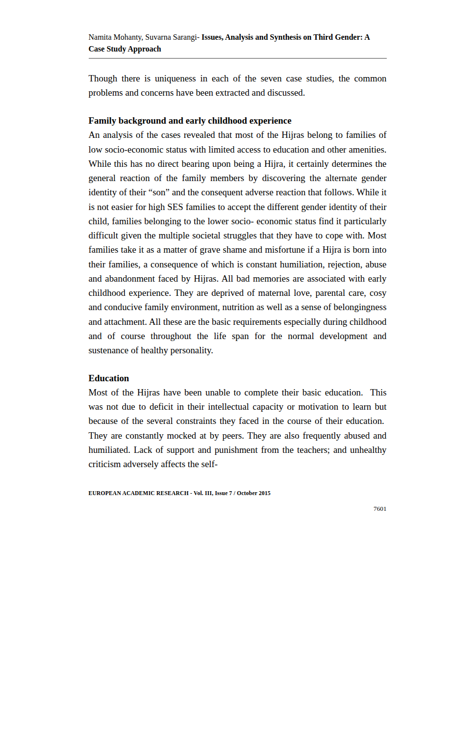Namita Mohanty, Suvarna Sarangi- Issues, Analysis and Synthesis on Third Gender: A Case Study Approach
Though there is uniqueness in each of the seven case studies, the common problems and concerns have been extracted and discussed.
Family background and early childhood experience
An analysis of the cases revealed that most of the Hijras belong to families of low socio-economic status with limited access to education and other amenities. While this has no direct bearing upon being a Hijra, it certainly determines the general reaction of the family members by discovering the alternate gender identity of their “son” and the consequent adverse reaction that follows. While it is not easier for high SES families to accept the different gender identity of their child, families belonging to the lower socio- economic status find it particularly difficult given the multiple societal struggles that they have to cope with. Most families take it as a matter of grave shame and misfortune if a Hijra is born into their families, a consequence of which is constant humiliation, rejection, abuse and abandonment faced by Hijras. All bad memories are associated with early childhood experience. They are deprived of maternal love, parental care, cosy and conducive family environment, nutrition as well as a sense of belongingness and attachment. All these are the basic requirements especially during childhood and of course throughout the life span for the normal development and sustenance of healthy personality.
Education
Most of the Hijras have been unable to complete their basic education. This was not due to deficit in their intellectual capacity or motivation to learn but because of the several constraints they faced in the course of their education. They are constantly mocked at by peers. They are also frequently abused and humiliated. Lack of support and punishment from the teachers; and unhealthy criticism adversely affects the self-
EUROPEAN ACADEMIC RESEARCH - Vol. III, Issue 7 / October 2015
7601